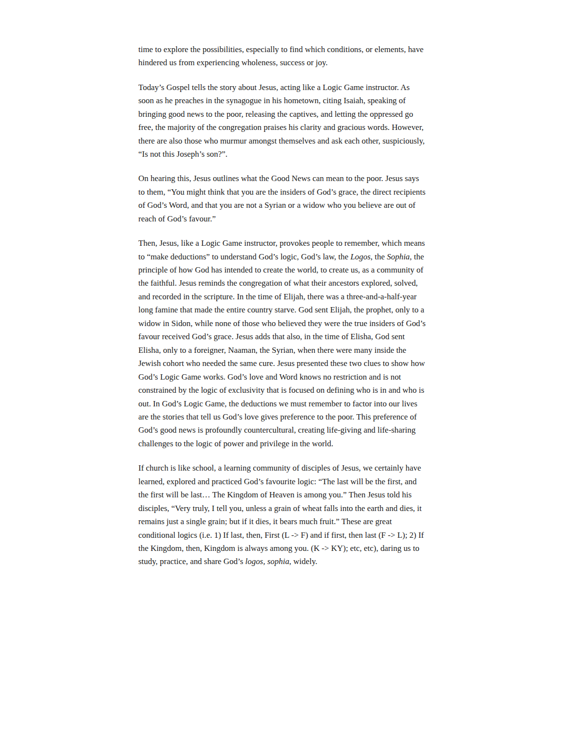time to explore the possibilities, especially to find which conditions, or elements, have hindered us from experiencing wholeness, success or joy.
Today’s Gospel tells the story about Jesus, acting like a Logic Game instructor. As soon as he preaches in the synagogue in his hometown, citing Isaiah, speaking of bringing good news to the poor, releasing the captives, and letting the oppressed go free, the majority of the congregation praises his clarity and gracious words. However, there are also those who murmur amongst themselves and ask each other, suspiciously, “Is not this Joseph’s son?”.
On hearing this, Jesus outlines what the Good News can mean to the poor. Jesus says to them, “You might think that you are the insiders of God’s grace, the direct recipients of God’s Word, and that you are not a Syrian or a widow who you believe are out of reach of God’s favour.”
Then, Jesus, like a Logic Game instructor, provokes people to remember, which means to “make deductions” to understand God’s logic, God’s law, the Logos, the Sophia, the principle of how God has intended to create the world, to create us, as a community of the faithful. Jesus reminds the congregation of what their ancestors explored, solved, and recorded in the scripture. In the time of Elijah, there was a three-and-a-half-year long famine that made the entire country starve. God sent Elijah, the prophet, only to a widow in Sidon, while none of those who believed they were the true insiders of God’s favour received God’s grace. Jesus adds that also, in the time of Elisha, God sent Elisha, only to a foreigner, Naaman, the Syrian, when there were many inside the Jewish cohort who needed the same cure. Jesus presented these two clues to show how God’s Logic Game works. God’s love and Word knows no restriction and is not constrained by the logic of exclusivity that is focused on defining who is in and who is out. In God’s Logic Game, the deductions we must remember to factor into our lives are the stories that tell us God’s love gives preference to the poor. This preference of God’s good news is profoundly countercultural, creating life-giving and life-sharing challenges to the logic of power and privilege in the world.
If church is like school, a learning community of disciples of Jesus, we certainly have learned, explored and practiced God’s favourite logic: “The last will be the first, and the first will be last… The Kingdom of Heaven is among you.” Then Jesus told his disciples, “Very truly, I tell you, unless a grain of wheat falls into the earth and dies, it remains just a single grain; but if it dies, it bears much fruit.” These are great conditional logics (i.e. 1) If last, then, First (L -> F) and if first, then last (F -> L); 2) If the Kingdom, then, Kingdom is always among you. (K -> KY); etc, etc), daring us to study, practice, and share God’s logos, sophia, widely.